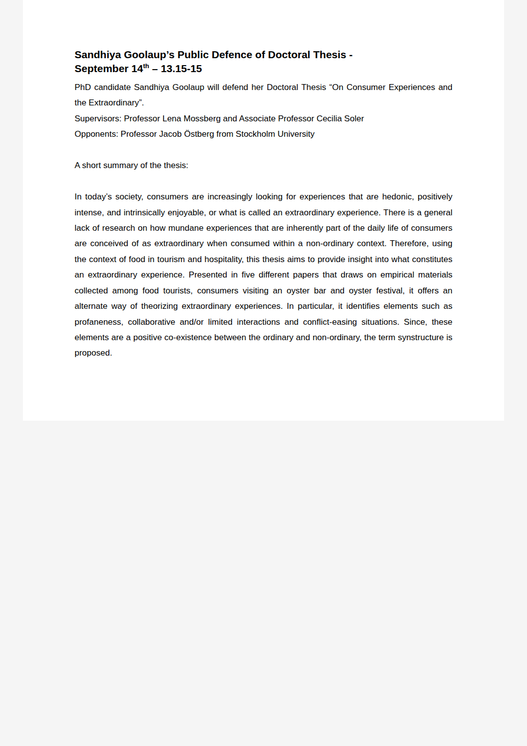Sandhiya Goolaup’s Public Defence of Doctoral Thesis - September 14th – 13.15-15
PhD candidate Sandhiya Goolaup will defend her Doctoral Thesis “On Consumer Experiences and the Extraordinary”.
Supervisors: Professor Lena Mossberg and Associate Professor Cecilia Soler
Opponents: Professor Jacob Östberg from Stockholm University
A short summary of the thesis:
In today’s society, consumers are increasingly looking for experiences that are hedonic, positively intense, and intrinsically enjoyable, or what is called an extraordinary experience. There is a general lack of research on how mundane experiences that are inherently part of the daily life of consumers are conceived of as extraordinary when consumed within a non-ordinary context. Therefore, using the context of food in tourism and hospitality, this thesis aims to provide insight into what constitutes an extraordinary experience. Presented in five different papers that draws on empirical materials collected among food tourists, consumers visiting an oyster bar and oyster festival, it offers an alternate way of theorizing extraordinary experiences. In particular, it identifies elements such as profaneness, collaborative and/or limited interactions and conflict-easing situations. Since, these elements are a positive co-existence between the ordinary and non-ordinary, the term synstructure is proposed.